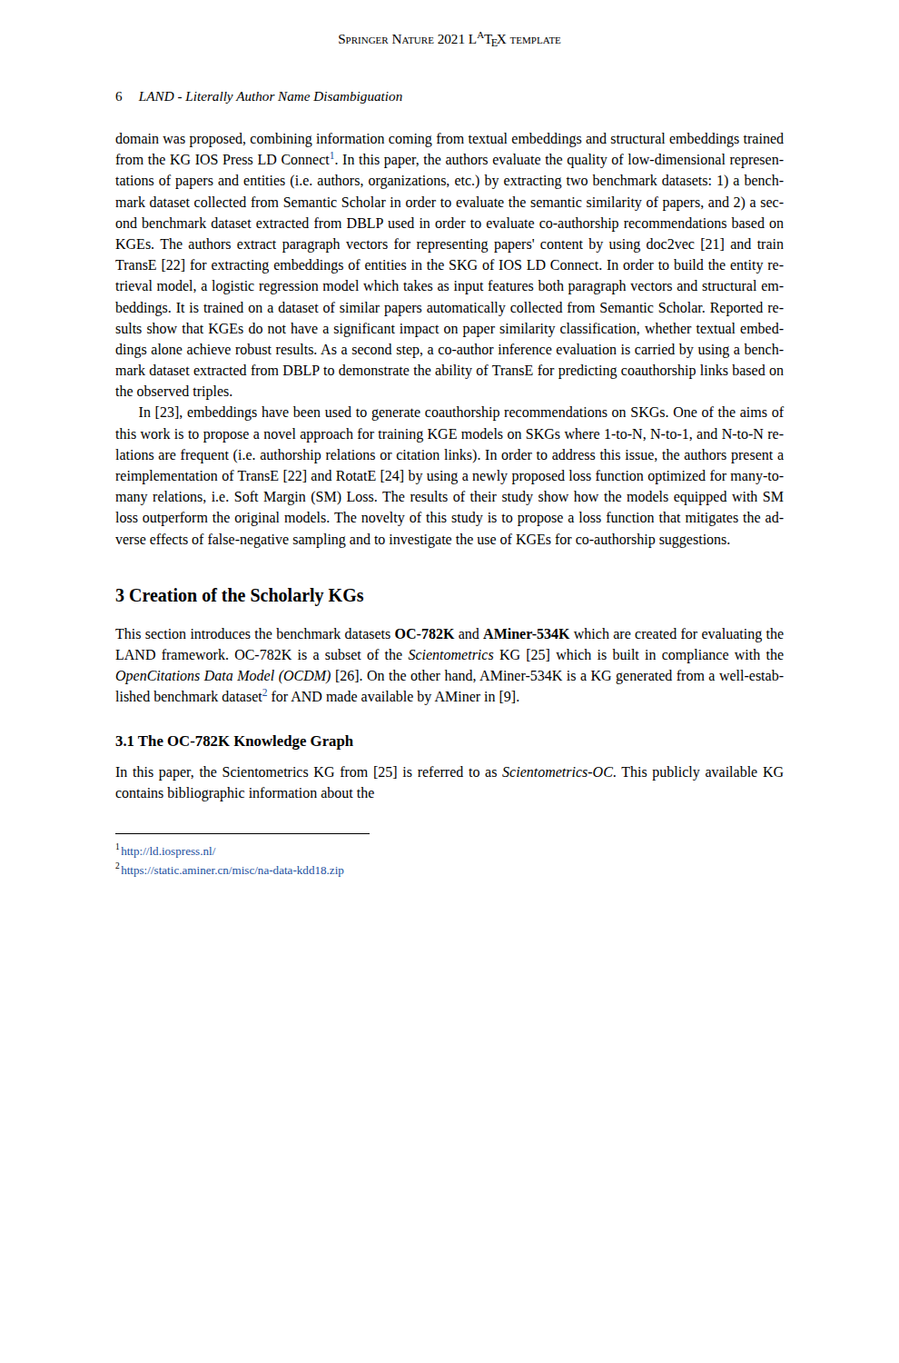Springer Nature 2021 LATEX template
6 LAND - Literally Author Name Disambiguation
domain was proposed, combining information coming from textual embeddings and structural embeddings trained from the KG IOS Press LD Connect1. In this paper, the authors evaluate the quality of low-dimensional representations of papers and entities (i.e. authors, organizations, etc.) by extracting two benchmark datasets: 1) a benchmark dataset collected from Semantic Scholar in order to evaluate the semantic similarity of papers, and 2) a second benchmark dataset extracted from DBLP used in order to evaluate co-authorship recommendations based on KGEs. The authors extract paragraph vectors for representing papers' content by using doc2vec [21] and train TransE [22] for extracting embeddings of entities in the SKG of IOS LD Connect. In order to build the entity retrieval model, a logistic regression model which takes as input features both paragraph vectors and structural embeddings. It is trained on a dataset of similar papers automatically collected from Semantic Scholar. Reported results show that KGEs do not have a significant impact on paper similarity classification, whether textual embeddings alone achieve robust results. As a second step, a co-author inference evaluation is carried by using a benchmark dataset extracted from DBLP to demonstrate the ability of TransE for predicting coauthorship links based on the observed triples.
In [23], embeddings have been used to generate coauthorship recommendations on SKGs. One of the aims of this work is to propose a novel approach for training KGE models on SKGs where 1-to-N, N-to-1, and N-to-N relations are frequent (i.e. authorship relations or citation links). In order to address this issue, the authors present a reimplementation of TransE [22] and RotatE [24] by using a newly proposed loss function optimized for many-to-many relations, i.e. Soft Margin (SM) Loss. The results of their study show how the models equipped with SM loss outperform the original models. The novelty of this study is to propose a loss function that mitigates the adverse effects of false-negative sampling and to investigate the use of KGEs for co-authorship suggestions.
3 Creation of the Scholarly KGs
This section introduces the benchmark datasets OC-782K and AMiner-534K which are created for evaluating the LAND framework. OC-782K is a subset of the Scientometrics KG [25] which is built in compliance with the OpenCitations Data Model (OCDM) [26]. On the other hand, AMiner-534K is a KG generated from a well-established benchmark dataset2 for AND made available by AMiner in [9].
3.1 The OC-782K Knowledge Graph
In this paper, the Scientometrics KG from [25] is referred to as Scientometrics-OC. This publicly available KG contains bibliographic information about the
1http://ld.iospress.nl/
2https://static.aminer.cn/misc/na-data-kdd18.zip